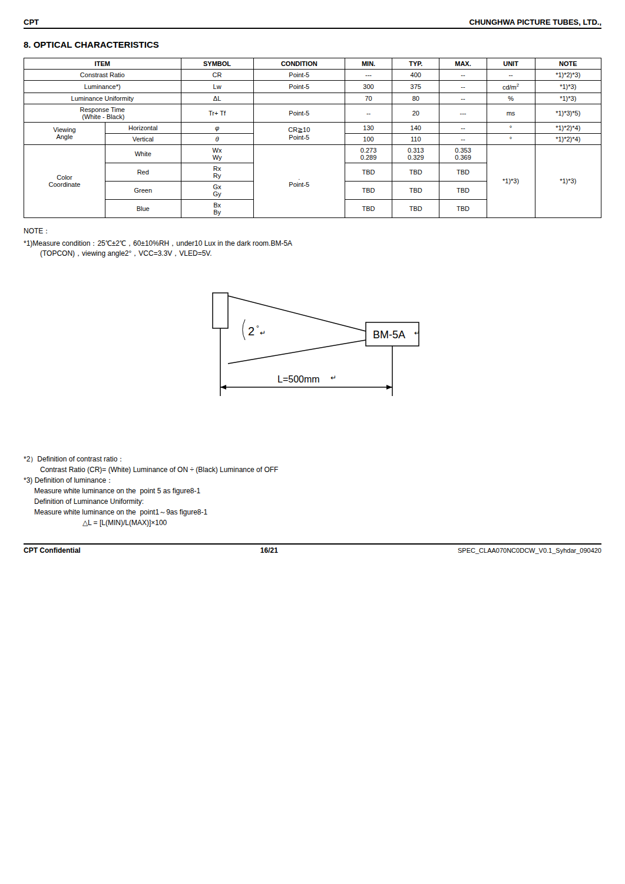CPT
CHUNGHWA PICTURE TUBES, LTD.,
8. OPTICAL CHARACTERISTICS
| ITEM | SYMBOL | CONDITION | MIN. | TYP. | MAX. | UNIT | NOTE |
| --- | --- | --- | --- | --- | --- | --- | --- |
| Constrast Ratio | CR | Point-5 | --- | 400 | -- | -- | *1)*2)*3) |
| Luminance*) | Lw | Point-5 | 300 | 375 | -- | cd/m 2 | *1)*3) |
| Luminance Uniformity | ΔL | | 70 | 80 | -- | % | *1)*3) |
| Response Time (White - Black) | Tr+ Tf | Point-5 | -- | 20 | --- | ms | *1)*3)*5) |
| Viewing Angle | Horizontal | φ | CR≧10 Point-5 | 130 | 140 | -- | ° | *1)*2)*4) |
| Vertical | θ | 100 | 110 | -- | ° | *1)*2)*4) |
| Color Coordinate | White | Wx Wy | . Point-5 | 0.273 0.289 | 0.313 0.329 | 0.353 0.369 | *1)*3) | *1)*3) |
| Red | Rx Ry | TBD | TBD | TBD |
| Green | Gx Gy | TBD | TBD | TBD |
| Blue | Bx By | TBD | TBD | TBD |
NOTE：
*1)Measure condition：25℃±2℃，60±10%RH，under10 Lux in the dark room.BM-5A (TOPCON)，viewing angle2°，VCC=3.3V，VLED=5V.
2 ° ↵ BM-5A ↵ L=500mm ↵
*2）Definition of contrast ratio：
Contrast Ratio (CR)= (White) Luminance of ON ÷ (Black) Luminance of OFF
*3) Definition of luminance：
Measure white luminance on the point 5 as figure8-1
Definition of Luminance Uniformity:
Measure white luminance on the point1～9as figure8-1
△L = [L(MIN)/L(MAX)]×100
CPT Confidential
16/21
SPEC_CLAA070NC0DCW_V0.1_Syhdar_090420